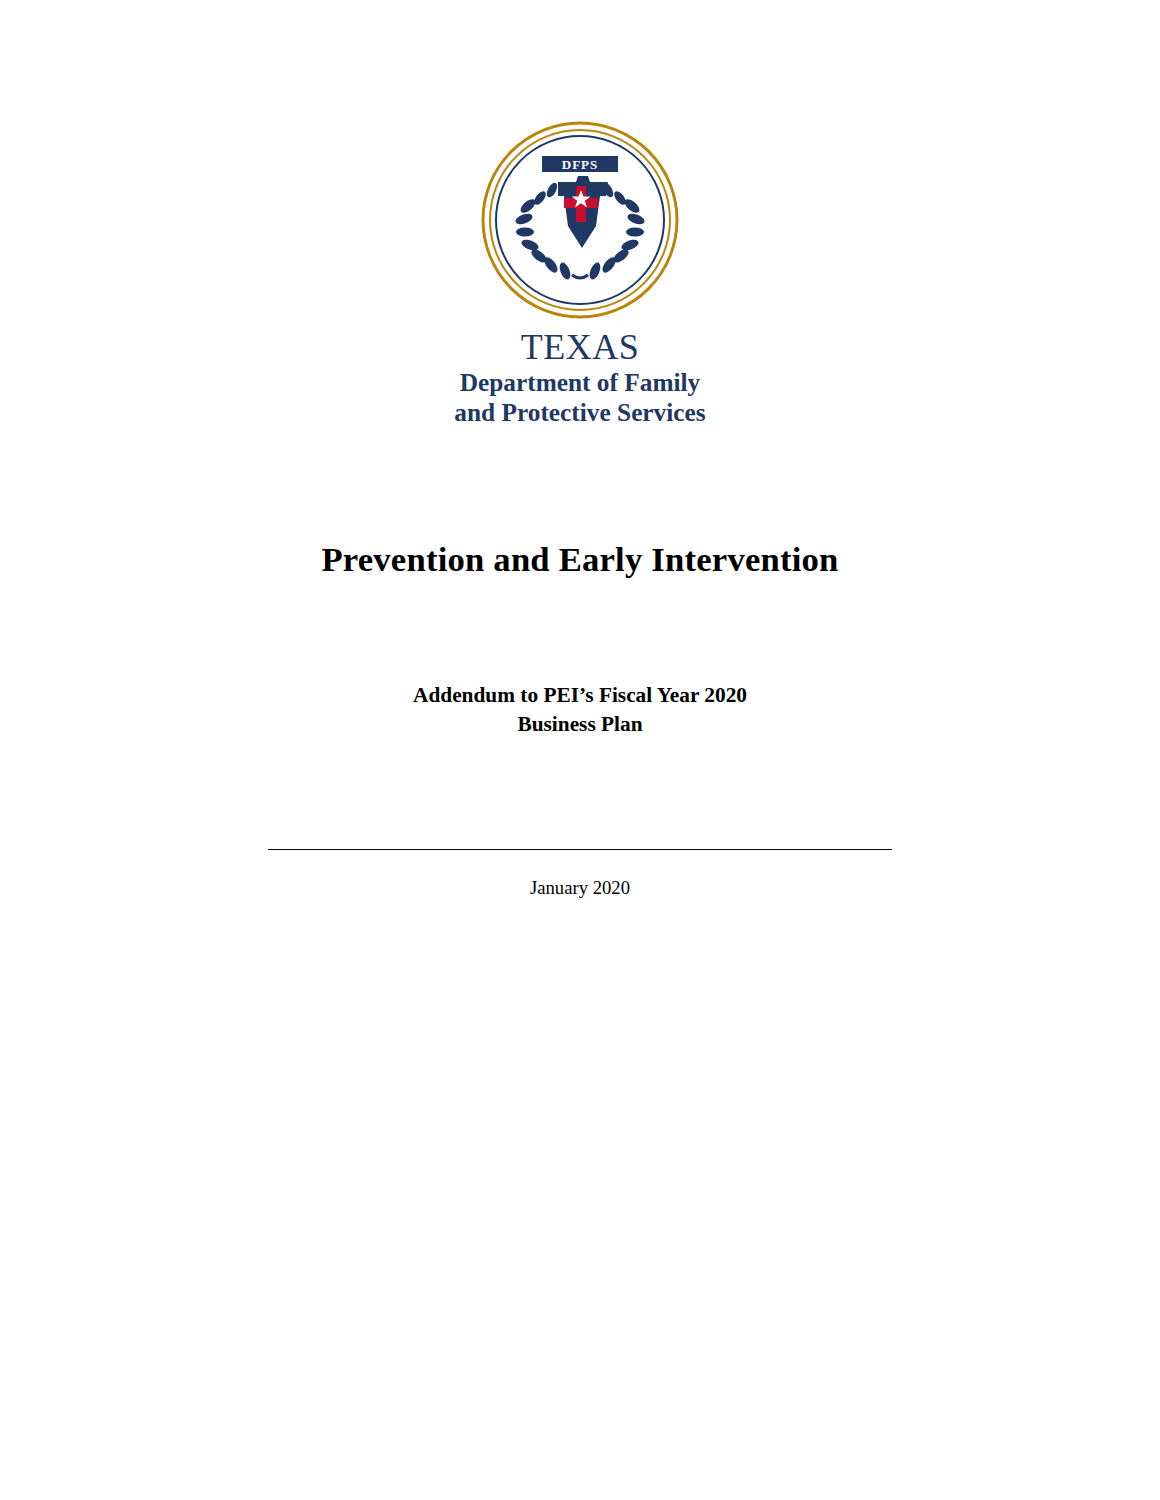DFPS
TEXAS
Department of Family
and Protective Services
Prevention and Early Intervention
Addendum to PEI’s Fiscal Year 2020
Business Plan
January 2020